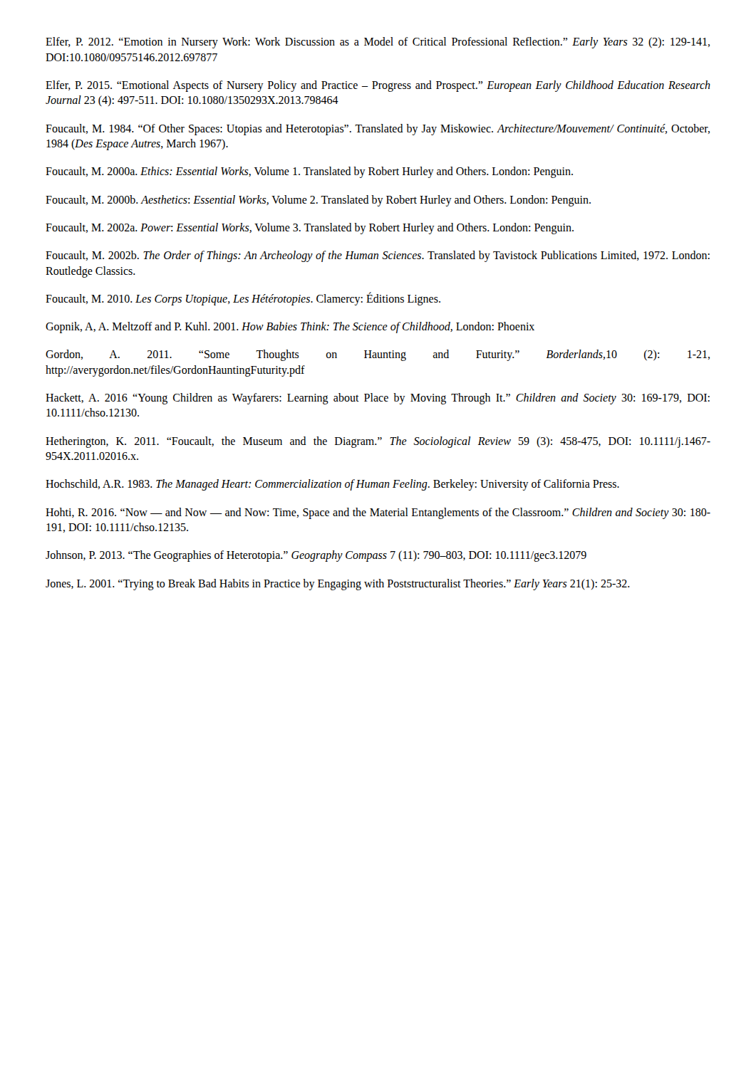Elfer, P. 2012. “Emotion in Nursery Work: Work Discussion as a Model of Critical Professional Reflection.” Early Years 32 (2): 129-141, DOI:10.1080/09575146.2012.697877
Elfer, P. 2015. “Emotional Aspects of Nursery Policy and Practice – Progress and Prospect.” European Early Childhood Education Research Journal 23 (4): 497-511. DOI: 10.1080/1350293X.2013.798464
Foucault, M. 1984. “Of Other Spaces: Utopias and Heterotopias”. Translated by Jay Miskowiec. Architecture/Mouvement/ Continuité, October, 1984 (Des Espace Autres, March 1967).
Foucault, M. 2000a. Ethics: Essential Works, Volume 1. Translated by Robert Hurley and Others. London: Penguin.
Foucault, M. 2000b. Aesthetics: Essential Works, Volume 2. Translated by Robert Hurley and Others. London: Penguin.
Foucault, M. 2002a. Power: Essential Works, Volume 3. Translated by Robert Hurley and Others. London: Penguin.
Foucault, M. 2002b. The Order of Things: An Archeology of the Human Sciences. Translated by Tavistock Publications Limited, 1972. London: Routledge Classics.
Foucault, M. 2010. Les Corps Utopique, Les Hétérotopies. Clamercy: Éditions Lignes.
Gopnik, A, A. Meltzoff and P. Kuhl. 2001. How Babies Think: The Science of Childhood, London: Phoenix
Gordon, A. 2011. “Some Thoughts on Haunting and Futurity.” Borderlands,10 (2): 1-21, http://averygordon.net/files/GordonHauntingFuturity.pdf
Hackett, A. 2016 “Young Children as Wayfarers: Learning about Place by Moving Through It.” Children and Society 30: 169-179, DOI: 10.1111/chso.12130.
Hetherington, K. 2011. “Foucault, the Museum and the Diagram.” The Sociological Review 59 (3): 458-475, DOI: 10.1111/j.1467-954X.2011.02016.x.
Hochschild, A.R. 1983. The Managed Heart: Commercialization of Human Feeling. Berkeley: University of California Press.
Hohti, R. 2016. “Now — and Now — and Now: Time, Space and the Material Entanglements of the Classroom.” Children and Society 30: 180-191, DOI: 10.1111/chso.12135.
Johnson, P. 2013. “The Geographies of Heterotopia.” Geography Compass 7 (11): 790–803, DOI: 10.1111/gec3.12079
Jones, L. 2001. “Trying to Break Bad Habits in Practice by Engaging with Poststructuralist Theories.” Early Years 21(1): 25-32.